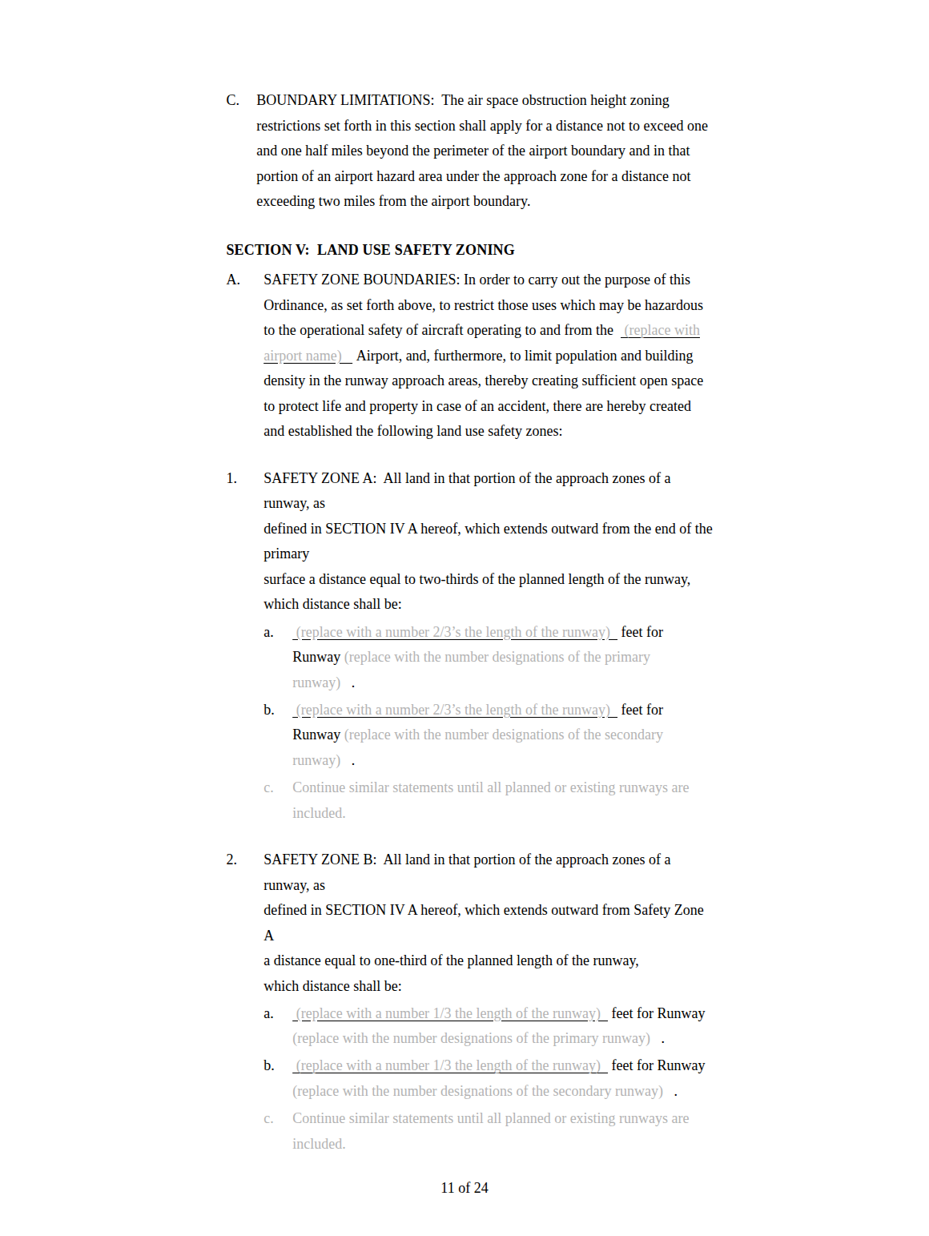C.
BOUNDARY LIMITATIONS: The air space obstruction height zoning restrictions set forth in this section shall apply for a distance not to exceed one and one half miles beyond the perimeter of the airport boundary and in that portion of an airport hazard area under the approach zone for a distance not exceeding two miles from the airport boundary.
SECTION V: LAND USE SAFETY ZONING
A.
SAFETY ZONE BOUNDARIES: In order to carry out the purpose of this Ordinance, as set forth above, to restrict those uses which may be hazardous to the operational safety of aircraft operating to and from the (replace with airport name) Airport, and, furthermore, to limit population and building density in the runway approach areas, thereby creating sufficient open space to protect life and property in case of an accident, there are hereby created and established the following land use safety zones:
1.
SAFETY ZONE A: All land in that portion of the approach zones of a runway, as
defined in SECTION IV A hereof, which extends outward from the end of the primary
surface a distance equal to two-thirds of the planned length of the runway,
which distance shall be:
a.
(replace with a number 2/3’s the length of the runway) feet for Runway (replace with the number designations of the primary runway) .
b.
(replace with a number 2/3’s the length of the runway) feet for Runway (replace with the number designations of the secondary runway) .
c.
Continue similar statements until all planned or existing runways are included.
2.
SAFETY ZONE B: All land in that portion of the approach zones of a runway, as
defined in SECTION IV A hereof, which extends outward from Safety Zone A
a distance equal to one-third of the planned length of the runway,
which distance shall be:
a.
(replace with a number 1/3 the length of the runway) feet for Runway (replace with the number designations of the primary runway) .
b.
(replace with a number 1/3 the length of the runway) feet for Runway (replace with the number designations of the secondary runway) .
c.
Continue similar statements until all planned or existing runways are included.
11 of 24